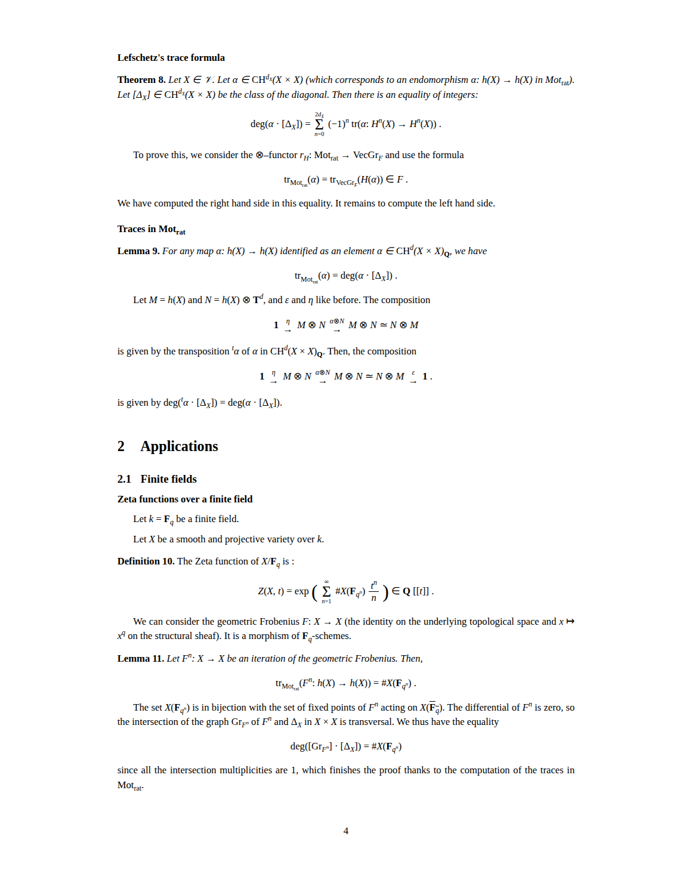Lefschetz's trace formula
Theorem 8. Let X ∈ 𝒱. Let α ∈ CHdX(X × X) (which corresponds to an endomorphism α: h(X) → h(X) in Motrat). Let [ΔX] ∈ CHdX(X × X) be the class of the diagonal. Then there is an equality of integers:
deg(α · [ΔX]) = 2dX Σn=0 (−1)n tr(α: Hn(X) → Hn(X)) .
To prove this, we consider the ⊗–functor rH: Motrat → VecGrF and use the formula
trMotrat(α) = trVecGrF(H(α)) ∈ F .
We have computed the right hand side in this equality. It remains to compute the left hand side.
Traces in Motrat
Lemma 9. For any map α: h(X) → h(X) identified as an element α ∈ CHd(X × X)Q, we have
trMotrat(α) = deg(α · [ΔX]) .
Let M = h(X) and N = h(X) ⊗ Td, and ε and η like before. The composition
1 η→ M ⊗ N α⊗N→ M ⊗ N ≃ N ⊗ M
is given by the transposition tα of α in CHd(X × X)Q. Then, the composition
1 η→ M ⊗ N α⊗N→ M ⊗ N ≃ N ⊗ M ε→ 1 .
is given by deg(tα · [ΔX]) = deg(α · [ΔX]).
2 Applications
2.1 Finite fields
Zeta functions over a finite field
Let k = Fq be a finite field.
Let X be a smooth and projective variety over k.
Definition 10. The Zeta function of X/Fq is :
Z(X, t) = exp ( ∞Σn=1 #X(Fqn) tn n ) ∈ Q [[t]] .
We can consider the geometric Frobenius F: X → X (the identity on the underlying topological space and x ↦ xq on the structural sheaf). It is a morphism of Fq-schemes.
Lemma 11. Let Fn: X → X be an iteration of the geometric Frobenius. Then,
trMotrat(Fn: h(X) → h(X)) = #X(Fqn) .
The set X(Fqn) is in bijection with the set of fixed points of Fn acting on X(Fq). The differential of Fn is zero, so the intersection of the graph GrFn of Fn and ΔX in X × X is transversal. We thus have the equality
deg([GrFn] · [ΔX]) = #X(Fqn)
since all the intersection multiplicities are 1, which finishes the proof thanks to the computation of the traces in Motrat.
4